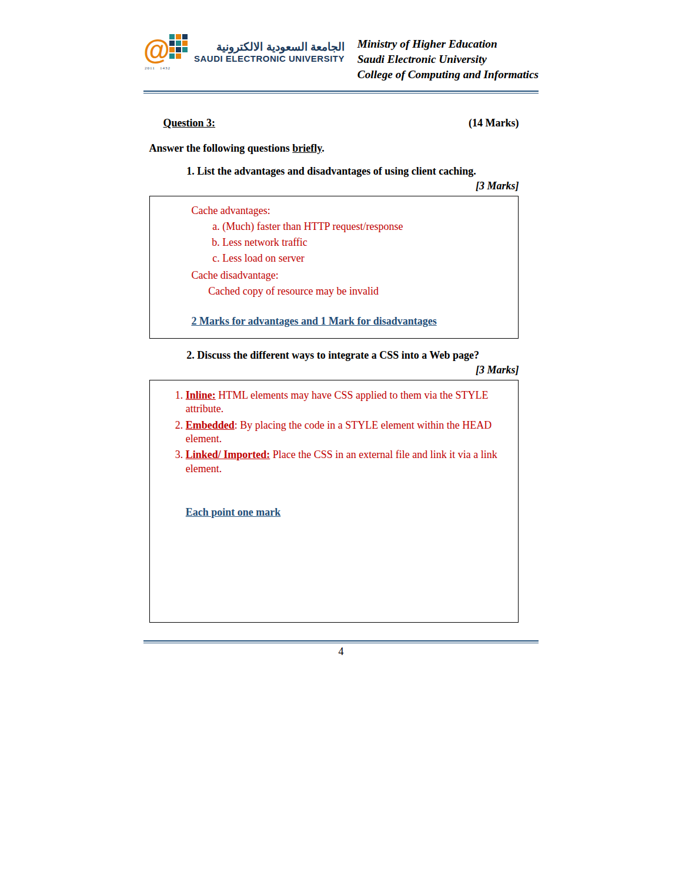@ 2011 1432
الجامعة السعودية الالكترونية
SAUDI ELECTRONIC UNIVERSITY
Ministry of Higher Education
Saudi Electronic University
College of Computing and Informatics
Question 3: (14 Marks)
Answer the following questions briefly.
List the advantages and disadvantages of using client caching.
[3 Marks]
Cache advantages:
(Much) faster than HTTP request/response
Less network traffic
Less load on server
Cache disadvantage:
Cached copy of resource may be invalid
2 Marks for advantages and 1 Mark for disadvantages
Discuss the different ways to integrate a CSS into a Web page?
[3 Marks]
Inline: HTML elements may have CSS applied to them via the STYLE attribute.
Embedded: By placing the code in a STYLE element within the HEAD element.
Linked/ Imported: Place the CSS in an external file and link it via a link element.
Each point one mark
4